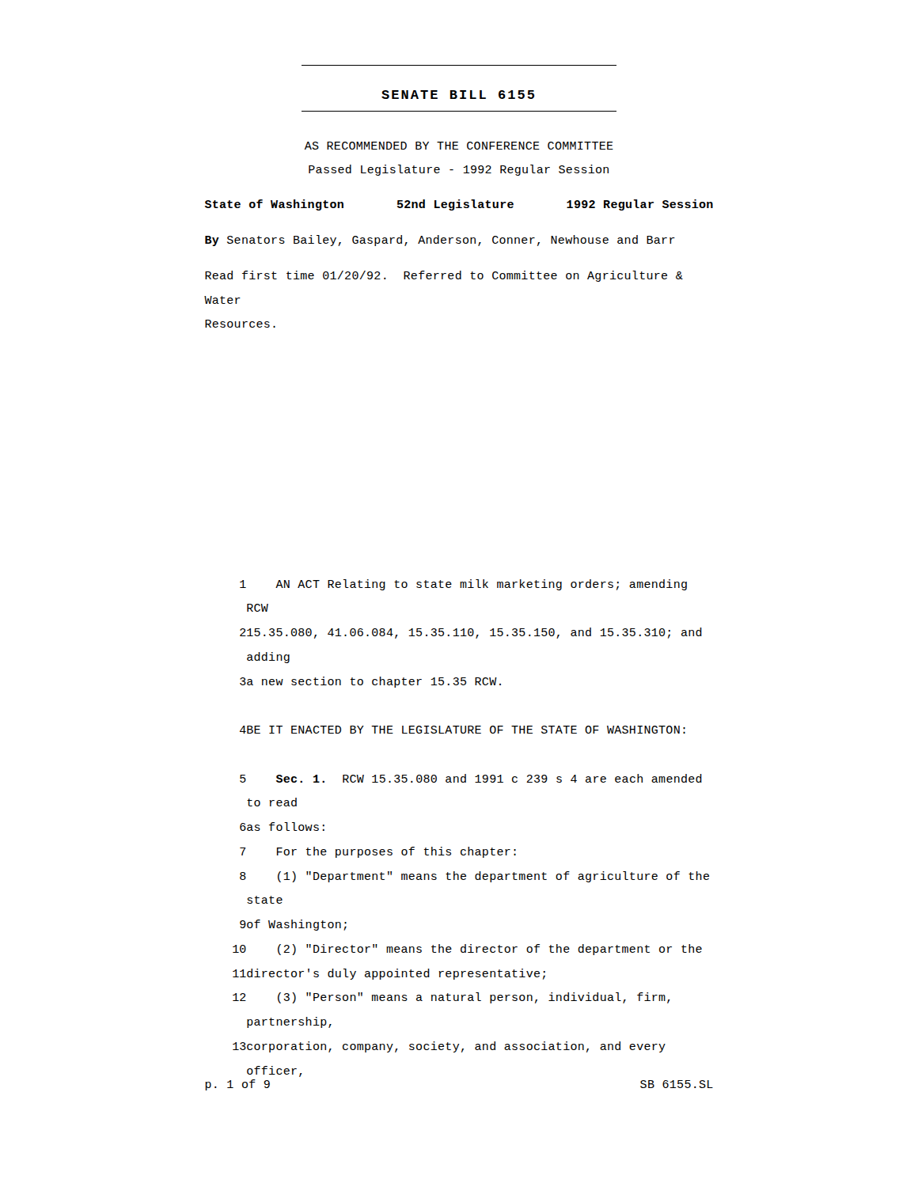SENATE BILL 6155
AS RECOMMENDED BY THE CONFERENCE COMMITTEE
Passed Legislature - 1992 Regular Session
State of Washington 52nd Legislature 1992 Regular Session
By Senators Bailey, Gaspard, Anderson, Conner, Newhouse and Barr
Read first time 01/20/92. Referred to Committee on Agriculture & Water Resources.
| 1 | AN ACT Relating to state milk marketing orders; amending RCW |
| 2 | 15.35.080, 41.06.084, 15.35.110, 15.35.150, and 15.35.310; and adding |
| 3 | a new section to chapter 15.35 RCW. |
| 4 | BE IT ENACTED BY THE LEGISLATURE OF THE STATE OF WASHINGTON: |
| 5 | Sec. 1. RCW 15.35.080 and 1991 c 239 s 4 are each amended to read |
| 6 | as follows: |
| 7 | For the purposes of this chapter: |
| 8 | (1) "Department" means the department of agriculture of the state |
| 9 | of Washington; |
| 10 | (2) "Director" means the director of the department or the |
| 11 | director's duly appointed representative; |
| 12 | (3) "Person" means a natural person, individual, firm, partnership, |
| 13 | corporation, company, society, and association, and every officer, |
p. 1 of 9 SB 6155.SL